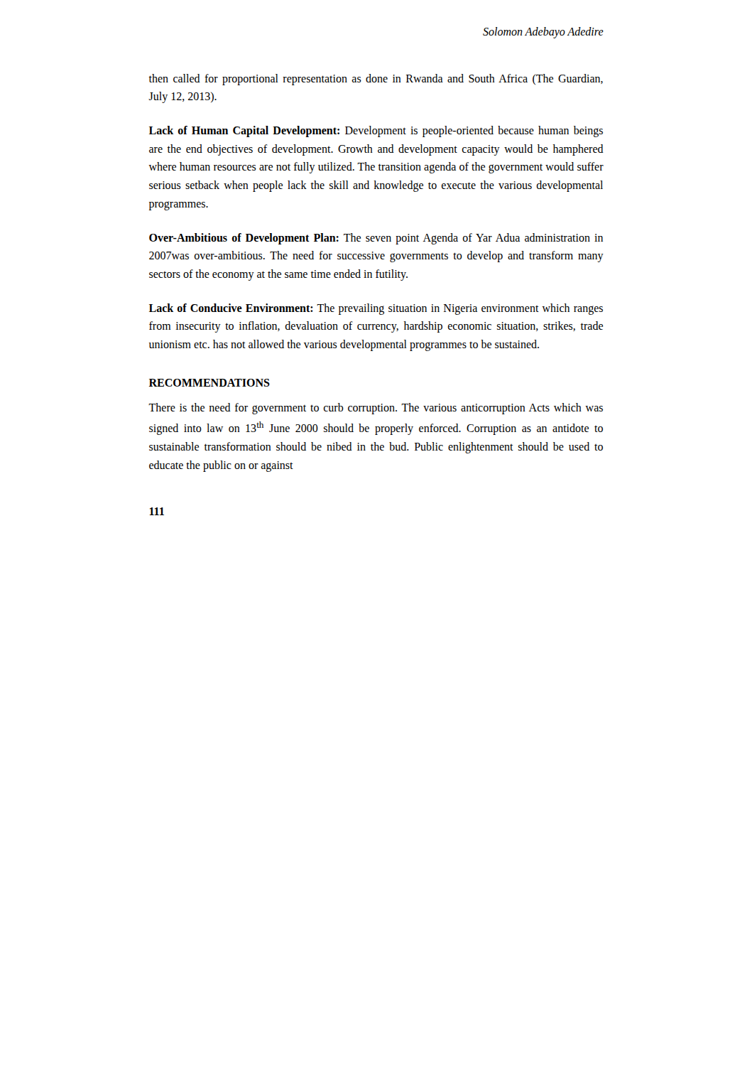Solomon Adebayo Adedire
then called for proportional representation as done in Rwanda and South Africa (The Guardian, July 12, 2013).
Lack of Human Capital Development: Development is people-oriented because human beings are the end objectives of development. Growth and development capacity would be hamphered where human resources are not fully utilized. The transition agenda of the government would suffer serious setback when people lack the skill and knowledge to execute the various developmental programmes.
Over-Ambitious of Development Plan: The seven point Agenda of Yar Adua administration in 2007was over-ambitious. The need for successive governments to develop and transform many sectors of the economy at the same time ended in futility.
Lack of Conducive Environment: The prevailing situation in Nigeria environment which ranges from insecurity to inflation, devaluation of currency, hardship economic situation, strikes, trade unionism etc. has not allowed the various developmental programmes to be sustained.
Recommendations
There is the need for government to curb corruption. The various anticorruption Acts which was signed into law on 13th June 2000 should be properly enforced. Corruption as an antidote to sustainable transformation should be nibed in the bud. Public enlightenment should be used to educate the public on or against
111